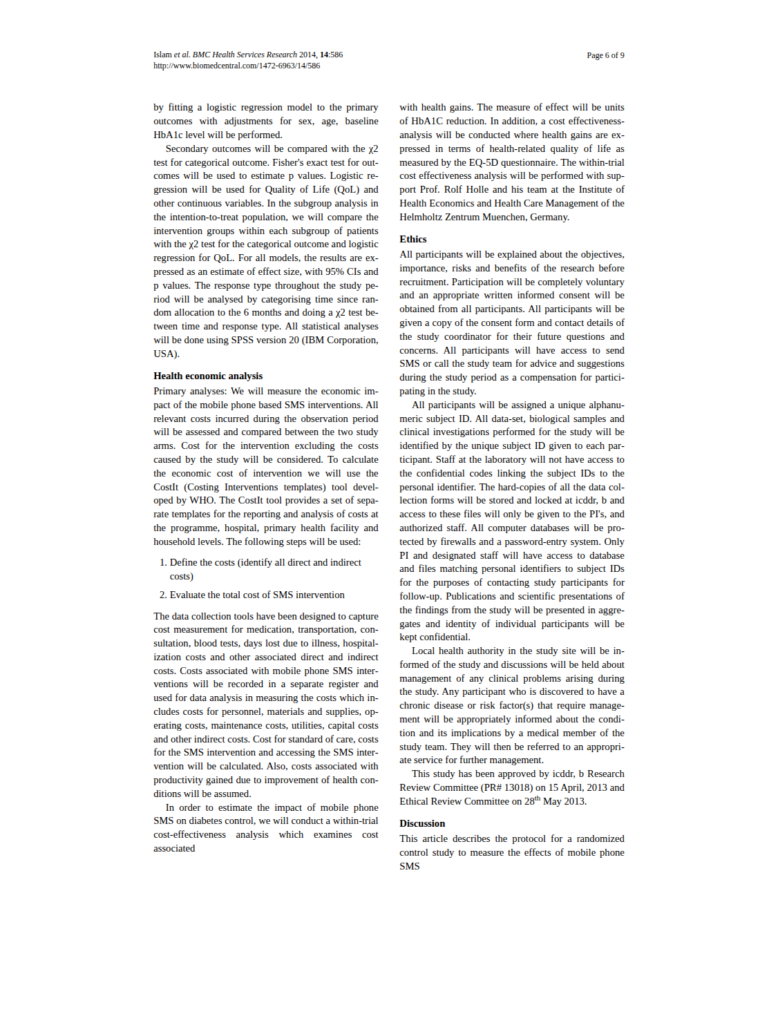Islam et al. BMC Health Services Research 2014, 14:586
http://www.biomedcentral.com/1472-6963/14/586
Page 6 of 9
by fitting a logistic regression model to the primary outcomes with adjustments for sex, age, baseline HbA1c level will be performed.
Secondary outcomes will be compared with the χ2 test for categorical outcome. Fisher's exact test for outcomes will be used to estimate p values. Logistic regression will be used for Quality of Life (QoL) and other continuous variables. In the subgroup analysis in the intention-to-treat population, we will compare the intervention groups within each subgroup of patients with the χ2 test for the categorical outcome and logistic regression for QoL. For all models, the results are expressed as an estimate of effect size, with 95% CIs and p values. The response type throughout the study period will be analysed by categorising time since random allocation to the 6 months and doing a χ2 test between time and response type. All statistical analyses will be done using SPSS version 20 (IBM Corporation, USA).
Health economic analysis
Primary analyses: We will measure the economic impact of the mobile phone based SMS interventions. All relevant costs incurred during the observation period will be assessed and compared between the two study arms. Cost for the intervention excluding the costs caused by the study will be considered. To calculate the economic cost of intervention we will use the CostIt (Costing Interventions templates) tool developed by WHO. The CostIt tool provides a set of separate templates for the reporting and analysis of costs at the programme, hospital, primary health facility and household levels. The following steps will be used:
Define the costs (identify all direct and indirect costs)
Evaluate the total cost of SMS intervention
The data collection tools have been designed to capture cost measurement for medication, transportation, consultation, blood tests, days lost due to illness, hospitalization costs and other associated direct and indirect costs. Costs associated with mobile phone SMS interventions will be recorded in a separate register and used for data analysis in measuring the costs which includes costs for personnel, materials and supplies, operating costs, maintenance costs, utilities, capital costs and other indirect costs. Cost for standard of care, costs for the SMS intervention and accessing the SMS intervention will be calculated. Also, costs associated with productivity gained due to improvement of health conditions will be assumed.
In order to estimate the impact of mobile phone SMS on diabetes control, we will conduct a within-trial cost-effectiveness analysis which examines cost associated
with health gains. The measure of effect will be units of HbA1C reduction. In addition, a cost effectiveness-analysis will be conducted where health gains are expressed in terms of health-related quality of life as measured by the EQ-5D questionnaire. The within-trial cost effectiveness analysis will be performed with support Prof. Rolf Holle and his team at the Institute of Health Economics and Health Care Management of the Helmholtz Zentrum Muenchen, Germany.
Ethics
All participants will be explained about the objectives, importance, risks and benefits of the research before recruitment. Participation will be completely voluntary and an appropriate written informed consent will be obtained from all participants. All participants will be given a copy of the consent form and contact details of the study coordinator for their future questions and concerns. All participants will have access to send SMS or call the study team for advice and suggestions during the study period as a compensation for participating in the study.
All participants will be assigned a unique alphanumeric subject ID. All data-set, biological samples and clinical investigations performed for the study will be identified by the unique subject ID given to each participant. Staff at the laboratory will not have access to the confidential codes linking the subject IDs to the personal identifier. The hard-copies of all the data collection forms will be stored and locked at icddr, b and access to these files will only be given to the PI's, and authorized staff. All computer databases will be protected by firewalls and a password-entry system. Only PI and designated staff will have access to database and files matching personal identifiers to subject IDs for the purposes of contacting study participants for follow-up. Publications and scientific presentations of the findings from the study will be presented in aggregates and identity of individual participants will be kept confidential.
Local health authority in the study site will be informed of the study and discussions will be held about management of any clinical problems arising during the study. Any participant who is discovered to have a chronic disease or risk factor(s) that require management will be appropriately informed about the condition and its implications by a medical member of the study team. They will then be referred to an appropriate service for further management.
This study has been approved by icddr, b Research Review Committee (PR# 13018) on 15 April, 2013 and Ethical Review Committee on 28th May 2013.
Discussion
This article describes the protocol for a randomized control study to measure the effects of mobile phone SMS